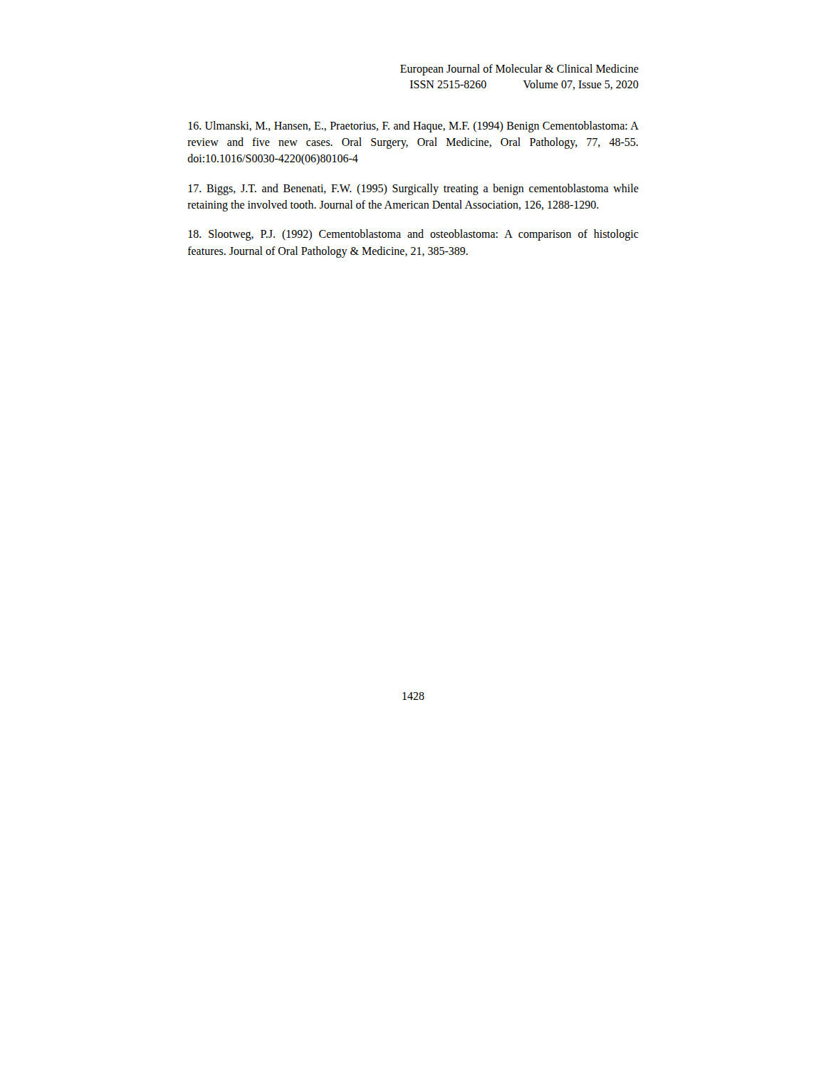European Journal of Molecular & Clinical Medicine ISSN 2515-8260 Volume 07, Issue 5, 2020
16. Ulmanski, M., Hansen, E., Praetorius, F. and Haque, M.F. (1994) Benign Cementoblastoma: A review and five new cases. Oral Surgery, Oral Medicine, Oral Pathology, 77, 48-55. doi:10.1016/S0030-4220(06)80106-4
17. Biggs, J.T. and Benenati, F.W. (1995) Surgically treating a benign cementoblastoma while retaining the involved tooth. Journal of the American Dental Association, 126, 1288-1290.
18. Slootweg, P.J. (1992) Cementoblastoma and osteoblastoma: A comparison of histologic features. Journal of Oral Pathology & Medicine, 21, 385-389.
1428